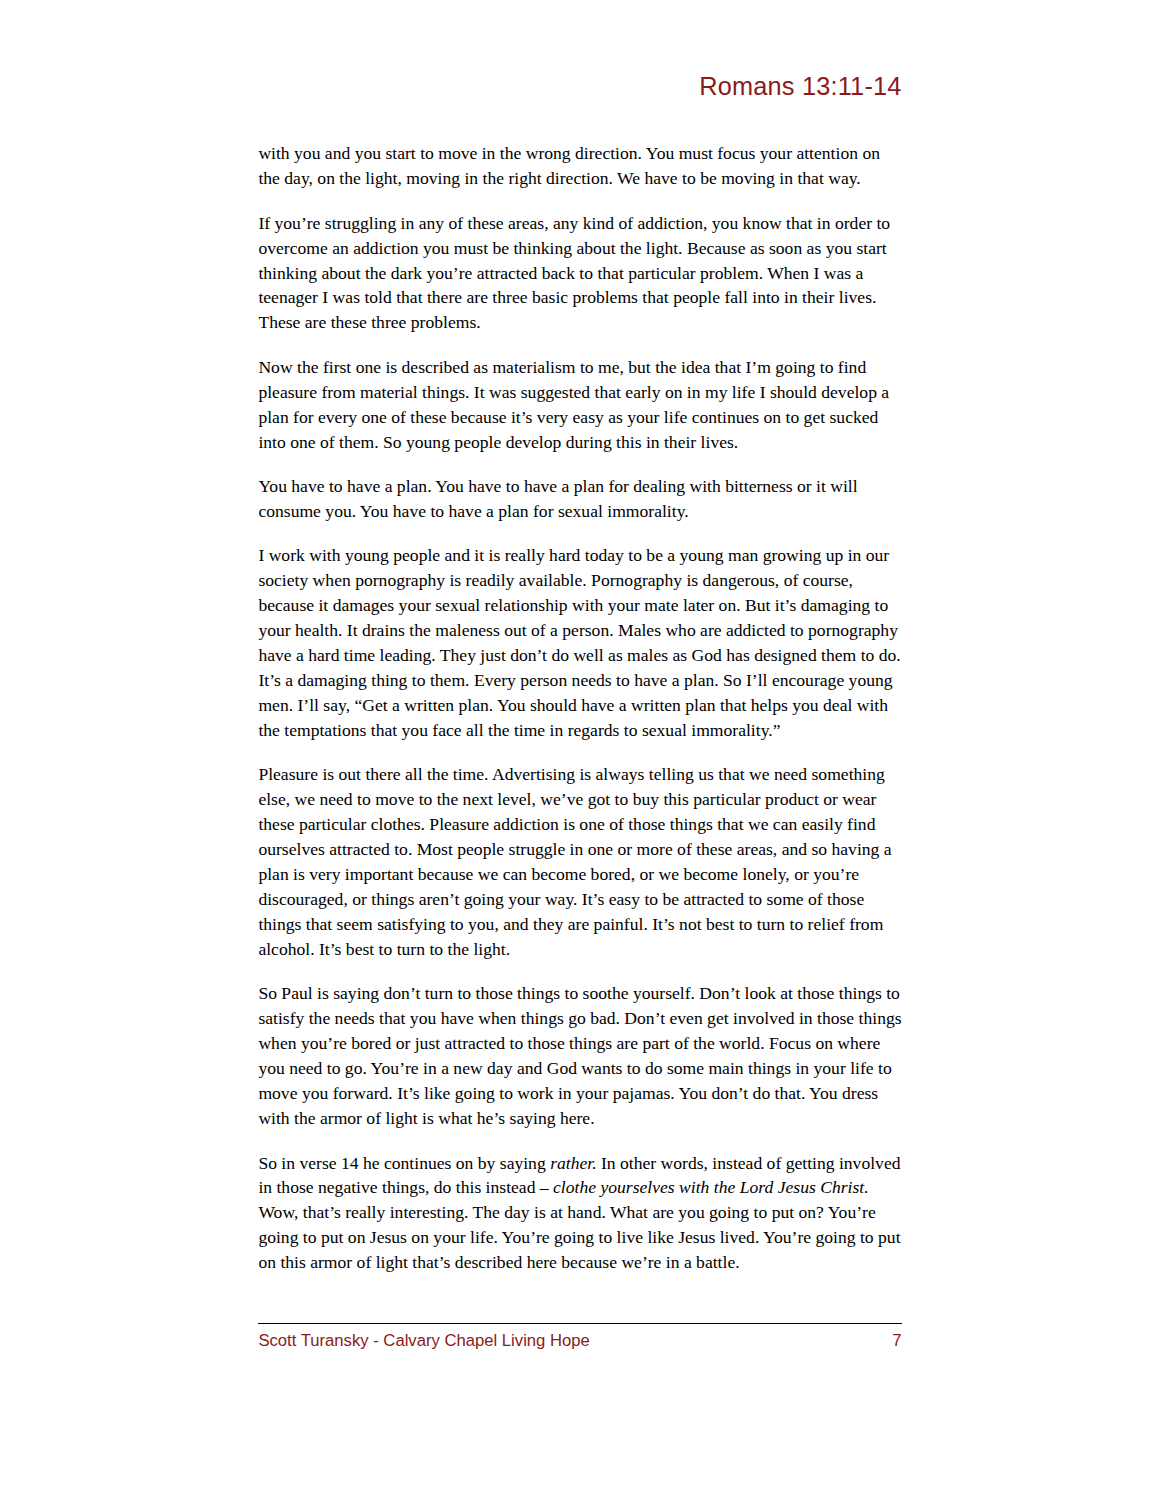Romans 13:11-14
with you and you start to move in the wrong direction. You must focus your attention on the day, on the light, moving in the right direction. We have to be moving in that way.
If you’re struggling in any of these areas, any kind of addiction, you know that in order to overcome an addiction you must be thinking about the light. Because as soon as you start thinking about the dark you’re attracted back to that particular problem. When I was a teenager I was told that there are three basic problems that people fall into in their lives. These are these three problems.
Now the first one is described as materialism to me, but the idea that I’m going to find pleasure from material things. It was suggested that early on in my life I should develop a plan for every one of these because it’s very easy as your life continues on to get sucked into one of them. So young people develop during this in their lives.
You have to have a plan. You have to have a plan for dealing with bitterness or it will consume you. You have to have a plan for sexual immorality.
I work with young people and it is really hard today to be a young man growing up in our society when pornography is readily available. Pornography is dangerous, of course, because it damages your sexual relationship with your mate later on. But it’s damaging to your health. It drains the maleness out of a person. Males who are addicted to pornography have a hard time leading. They just don’t do well as males as God has designed them to do. It’s a damaging thing to them. Every person needs to have a plan. So I’ll encourage young men. I’ll say, “Get a written plan. You should have a written plan that helps you deal with the temptations that you face all the time in regards to sexual immorality.”
Pleasure is out there all the time. Advertising is always telling us that we need something else, we need to move to the next level, we’ve got to buy this particular product or wear these particular clothes. Pleasure addiction is one of those things that we can easily find ourselves attracted to. Most people struggle in one or more of these areas, and so having a plan is very important because we can become bored, or we become lonely, or you’re discouraged, or things aren’t going your way. It’s easy to be attracted to some of those things that seem satisfying to you, and they are painful. It’s not best to turn to relief from alcohol. It’s best to turn to the light.
So Paul is saying don’t turn to those things to soothe yourself. Don’t look at those things to satisfy the needs that you have when things go bad. Don’t even get involved in those things when you’re bored or just attracted to those things are part of the world. Focus on where you need to go. You’re in a new day and God wants to do some main things in your life to move you forward. It’s like going to work in your pajamas. You don’t do that. You dress with the armor of light is what he’s saying here.
So in verse 14 he continues on by saying rather. In other words, instead of getting involved in those negative things, do this instead – clothe yourselves with the Lord Jesus Christ. Wow, that’s really interesting. The day is at hand. What are you going to put on? You’re going to put on Jesus on your life. You’re going to live like Jesus lived. You’re going to put on this armor of light that’s described here because we’re in a battle.
Scott Turansky - Calvary Chapel Living Hope 7